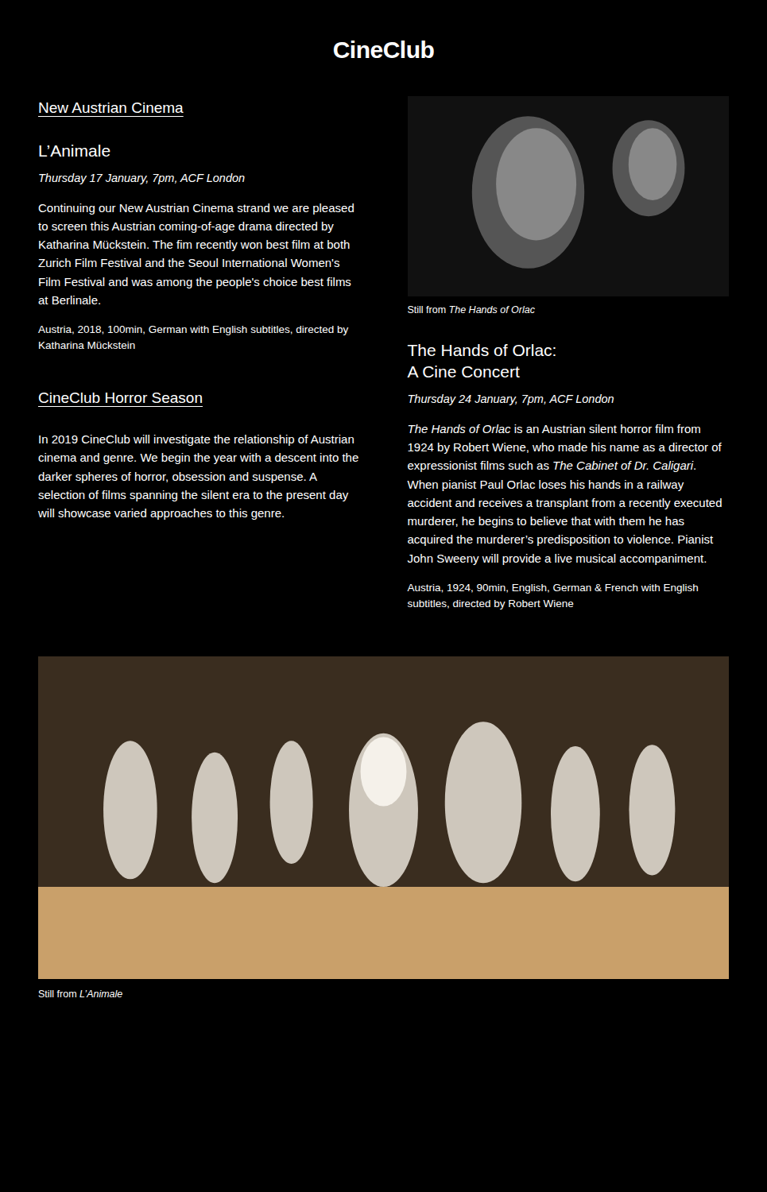CineClub
New Austrian Cinema
L’Animale
Thursday 17 January, 7pm, ACF London
Continuing our New Austrian Cinema strand we are pleased to screen this Austrian coming-of-age drama directed by Katharina Mückstein. The fim recently won best film at both Zurich Film Festival and the Seoul International Women's Film Festival and was among the people's choice best films at Berlinale.
Austria, 2018, 100min, German with English subtitles, directed by Katharina Mückstein
CineClub Horror Season
In 2019 CineClub will investigate the relationship of Austrian cinema and genre. We begin the year with a descent into the darker spheres of horror, obsession and suspense. A selection of films spanning the silent era to the present day will showcase varied approaches to this genre.
Still from The Hands of Orlac
The Hands of Orlac:
A Cine Concert
Thursday 24 January, 7pm, ACF London
The Hands of Orlac is an Austrian silent horror film from 1924 by Robert Wiene, who made his name as a director of expressionist films such as The Cabinet of Dr. Caligari. When pianist Paul Orlac loses his hands in a railway accident and receives a transplant from a recently executed murderer, he begins to believe that with them he has acquired the murderer’s predisposition to violence. Pianist John Sweeny will provide a live musical accompaniment.
Austria, 1924, 90min, English, German & French with English subtitles, directed by Robert Wiene
Still from L’Animale